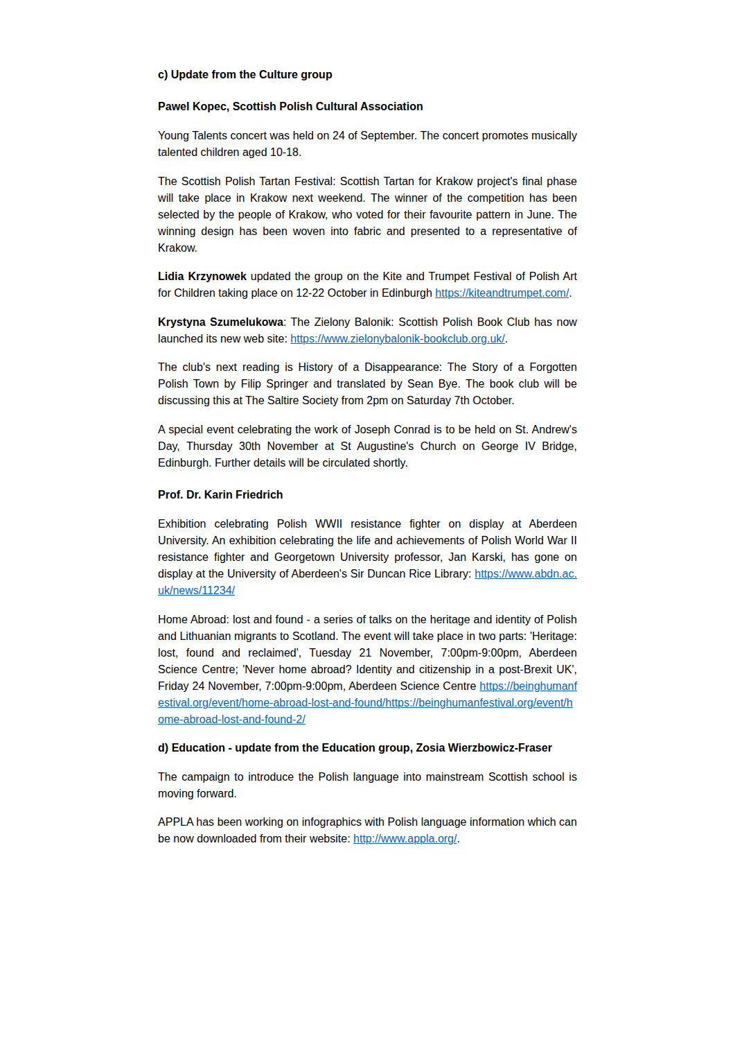c) Update from the Culture group
Pawel Kopec, Scottish Polish Cultural Association
Young Talents concert was held on 24 of September. The concert promotes musically talented children aged 10-18.
The Scottish Polish Tartan Festival: Scottish Tartan for Krakow project's final phase will take place in Krakow next weekend. The winner of the competition has been selected by the people of Krakow, who voted for their favourite pattern in June. The winning design has been woven into fabric and presented to a representative of Krakow.
Lidia Krzynowek updated the group on the Kite and Trumpet Festival of Polish Art for Children taking place on 12-22 October in Edinburgh https://kiteandtrumpet.com/.
Krystyna Szumelukowa: The Zielony Balonik: Scottish Polish Book Club has now launched its new web site: https://www.zielonybalonik-bookclub.org.uk/.
The club's next reading is History of a Disappearance: The Story of a Forgotten Polish Town by Filip Springer and translated by Sean Bye. The book club will be discussing this at The Saltire Society from 2pm on Saturday 7th October.
A special event celebrating the work of Joseph Conrad is to be held on St. Andrew's Day, Thursday 30th November at St Augustine's Church on George IV Bridge, Edinburgh. Further details will be circulated shortly.
Prof. Dr. Karin Friedrich
Exhibition celebrating Polish WWII resistance fighter on display at Aberdeen University. An exhibition celebrating the life and achievements of Polish World War II resistance fighter and Georgetown University professor, Jan Karski, has gone on display at the University of Aberdeen's Sir Duncan Rice Library: https://www.abdn.ac.uk/news/11234/
Home Abroad: lost and found - a series of talks on the heritage and identity of Polish and Lithuanian migrants to Scotland. The event will take place in two parts: 'Heritage: lost, found and reclaimed', Tuesday 21 November, 7:00pm-9:00pm, Aberdeen Science Centre; 'Never home abroad? Identity and citizenship in a post-Brexit UK', Friday 24 November, 7:00pm-9:00pm, Aberdeen Science Centre https://beinghumanfestival.org/event/home-abroad-lost-and-found/https://beinghumanfestival.org/event/home-abroad-lost-and-found-2/
d) Education - update from the Education group, Zosia Wierzbowicz-Fraser
The campaign to introduce the Polish language into mainstream Scottish school is moving forward.
APPLA has been working on infographics with Polish language information which can be now downloaded from their website: http://www.appla.org/.